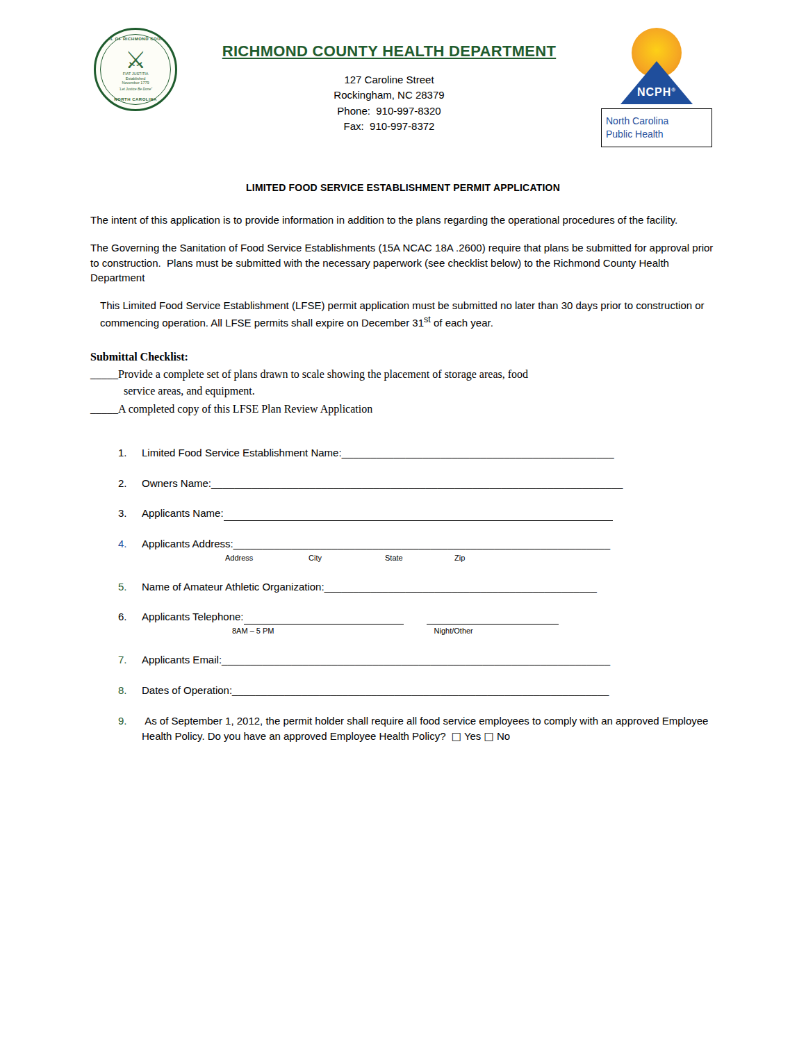Seal of Richmond County
⚔ FIAT JUSTITIA Established
November 1779 “Let Justice Be Done”
North Carolina
RICHMOND COUNTY HEALTH DEPARTMENT
127 Caroline Street
Rockingham, NC 28379
Phone: 910-997-8320
Fax: 910-997-8372
NCPH®
North Carolina
Public Health
LIMITED FOOD SERVICE ESTABLISHMENT PERMIT APPLICATION
The intent of this application is to provide information in addition to the plans regarding the operational procedures of the facility.
The Governing the Sanitation of Food Service Establishments (15A NCAC 18A .2600) require that plans be submitted for approval prior to construction. Plans must be submitted with the necessary paperwork (see checklist below) to the Richmond County Health Department
This Limited Food Service Establishment (LFSE) permit application must be submitted no later than 30 days prior to construction or commencing operation. All LFSE permits shall expire on December 31st of each year.
Submittal Checklist:
_____Provide a complete set of plans drawn to scale showing the placement of storage areas, food service areas, and equipment.
_____A completed copy of this LFSE Plan Review Application
Limited Food Service Establishment Name:_______________________________________________
Owners Name:_______________________________________________________________________
Applicants Name:
Applicants Address:_________________________________________________________________ Address City State Zip
Name of Amateur Athletic Organization:_______________________________________________
Applicants Telephone: 8AM – 5 PM Night/Other
Applicants Email:___________________________________________________________________
Dates of Operation:_________________________________________________________________
As of September 1, 2012, the permit holder shall require all food service employees to comply with an approved Employee Health Policy. Do you have an approved Employee Health Policy? □ Yes □ No